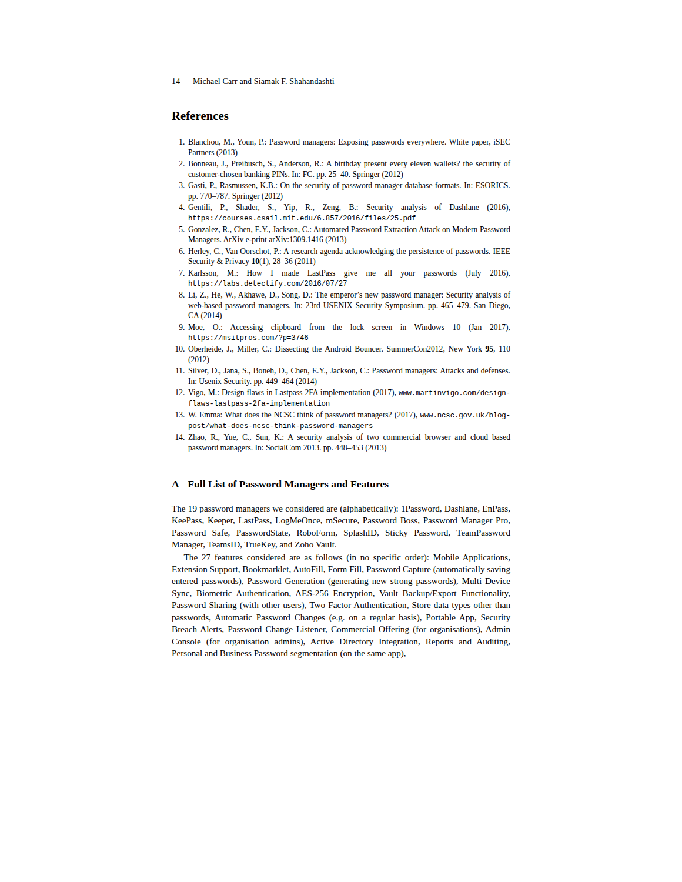14 Michael Carr and Siamak F. Shahandashti
References
1. Blanchou, M., Youn, P.: Password managers: Exposing passwords everywhere. White paper, iSEC Partners (2013)
2. Bonneau, J., Preibusch, S., Anderson, R.: A birthday present every eleven wallets? the security of customer-chosen banking PINs. In: FC. pp. 25–40. Springer (2012)
3. Gasti, P., Rasmussen, K.B.: On the security of password manager database formats. In: ESORICS. pp. 770–787. Springer (2012)
4. Gentili, P., Shader, S., Yip, R., Zeng, B.: Security analysis of Dashlane (2016), https://courses.csail.mit.edu/6.857/2016/files/25.pdf
5. Gonzalez, R., Chen, E.Y., Jackson, C.: Automated Password Extraction Attack on Modern Password Managers. ArXiv e-print arXiv:1309.1416 (2013)
6. Herley, C., Van Oorschot, P.: A research agenda acknowledging the persistence of passwords. IEEE Security & Privacy 10(1), 28–36 (2011)
7. Karlsson, M.: How I made LastPass give me all your passwords (July 2016), https://labs.detectify.com/2016/07/27
8. Li, Z., He, W., Akhawe, D., Song, D.: The emperor’s new password manager: Security analysis of web-based password managers. In: 23rd USENIX Security Symposium. pp. 465–479. San Diego, CA (2014)
9. Moe, O.: Accessing clipboard from the lock screen in Windows 10 (Jan 2017), https://msitpros.com/?p=3746
10. Oberheide, J., Miller, C.: Dissecting the Android Bouncer. SummerCon2012, New York 95, 110 (2012)
11. Silver, D., Jana, S., Boneh, D., Chen, E.Y., Jackson, C.: Password managers: Attacks and defenses. In: Usenix Security. pp. 449–464 (2014)
12. Vigo, M.: Design flaws in Lastpass 2FA implementation (2017), www.martinvigo.com/design-flaws-lastpass-2fa-implementation
13. W. Emma: What does the NCSC think of password managers? (2017), www.ncsc.gov.uk/blog-post/what-does-ncsc-think-password-managers
14. Zhao, R., Yue, C., Sun, K.: A security analysis of two commercial browser and cloud based password managers. In: SocialCom 2013. pp. 448–453 (2013)
AFull List of Password Managers and Features
The 19 password managers we considered are (alphabetically): 1Password, Dashlane, EnPass, KeePass, Keeper, LastPass, LogMeOnce, mSecure, Password Boss, Password Manager Pro, Password Safe, PasswordState, RoboForm, SplashID, Sticky Password, TeamPassword Manager, TeamsID, TrueKey, and Zoho Vault.
The 27 features considered are as follows (in no specific order): Mobile Applications, Extension Support, Bookmarklet, AutoFill, Form Fill, Password Capture (automatically saving entered passwords), Password Generation (generating new strong passwords), Multi Device Sync, Biometric Authentication, AES-256 Encryption, Vault Backup/Export Functionality, Password Sharing (with other users), Two Factor Authentication, Store data types other than passwords, Automatic Password Changes (e.g. on a regular basis), Portable App, Security Breach Alerts, Password Change Listener, Commercial Offering (for organisations), Admin Console (for organisation admins), Active Directory Integration, Reports and Auditing, Personal and Business Password segmentation (on the same app),